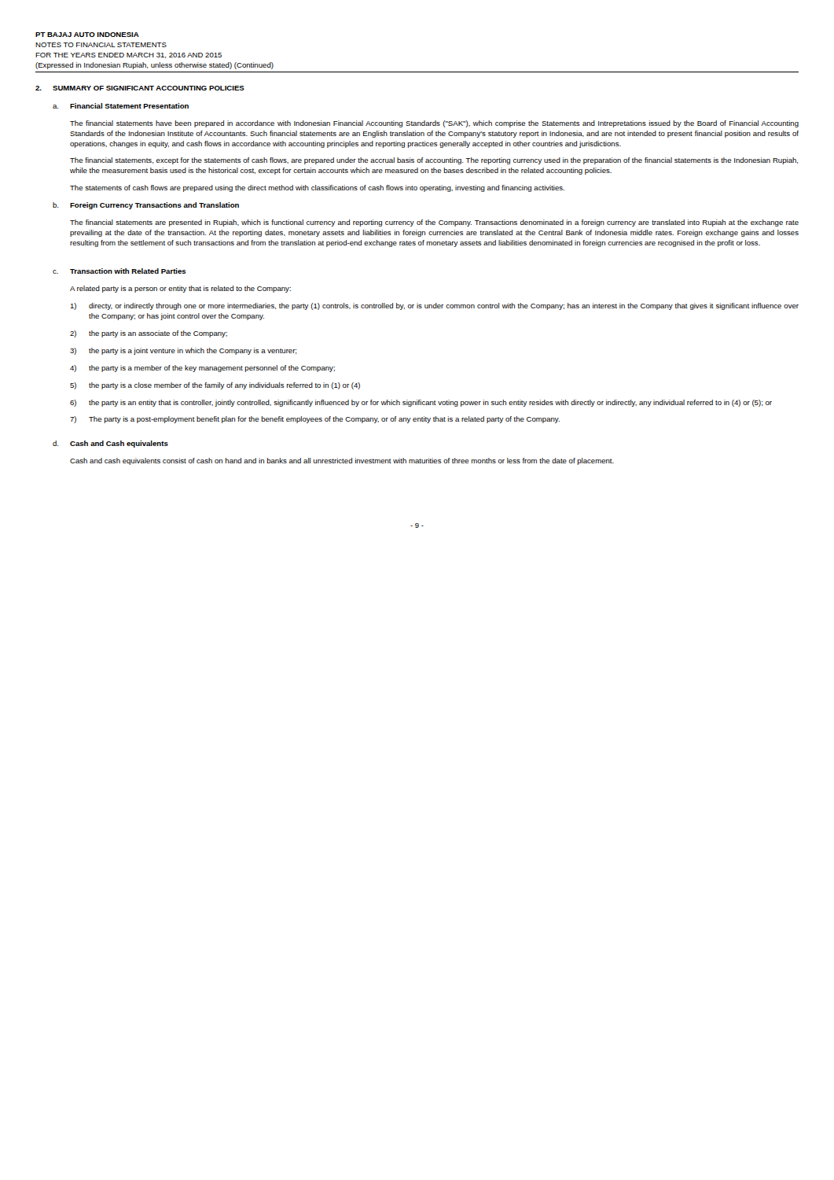PT BAJAJ AUTO INDONESIA
NOTES TO FINANCIAL STATEMENTS
FOR THE YEARS ENDED MARCH 31, 2016 AND 2015
(Expressed in Indonesian Rupiah, unless otherwise stated) (Continued)
2.
SUMMARY OF SIGNIFICANT ACCOUNTING POLICIES
a.
Financial Statement Presentation
The financial statements have been prepared in accordance with Indonesian Financial Accounting Standards ("SAK"), which comprise the Statements and Intrepretations issued by the Board of Financial Accounting Standards of the Indonesian Institute of Accountants. Such financial statements are an English translation of the Company's statutory report in Indonesia, and are not intended to present financial position and results of operations, changes in equity, and cash flows in accordance with accounting principles and reporting practices generally accepted in other countries and jurisdictions.
The financial statements, except for the statements of cash flows, are prepared under the accrual basis of accounting. The reporting currency used in the preparation of the financial statements is the Indonesian Rupiah, while the measurement basis used is the historical cost, except for certain accounts which are measured on the bases described in the related accounting policies.
The statements of cash flows are prepared using the direct method with classifications of cash flows into operating, investing and financing activities.
b.
Foreign Currency Transactions and Translation
The financial statements are presented in Rupiah, which is functional currency and reporting currency of the Company. Transactions denominated in a foreign currency are translated into Rupiah at the exchange rate prevailing at the date of the transaction. At the reporting dates, monetary assets and liabilities in foreign currencies are translated at the Central Bank of Indonesia middle rates. Foreign exchange gains and losses resulting from the settlement of such transactions and from the translation at period-end exchange rates of monetary assets and liabilities denominated in foreign currencies are recognised in the profit or loss.
c.
Transaction with Related Parties
A related party is a person or entity that is related to the Company:
1) directy, or indirectly through one or more intermediaries, the party (1) controls, is controlled by, or is under common control with the Company; has an interest in the Company that gives it significant influence over the Company; or has joint control over the Company.
2) the party is an associate of the Company;
3) the party is a joint venture in which the Company is a venturer;
4) the party is a member of the key management personnel of the Company;
5) the party is a close member of the family of any individuals referred to in (1) or (4)
6) the party is an entity that is controller, jointly controlled, significantly influenced by or for which significant voting power in such entity resides with directly or indirectly, any individual referred to in (4) or (5); or
7) The party is a post-employment benefit plan for the benefit employees of the Company, or of any entity that is a related party of the Company.
d.
Cash and Cash equivalents
Cash and cash equivalents consist of cash on hand and in banks and all unrestricted investment with maturities of three months or less from the date of placement.
- 9 -